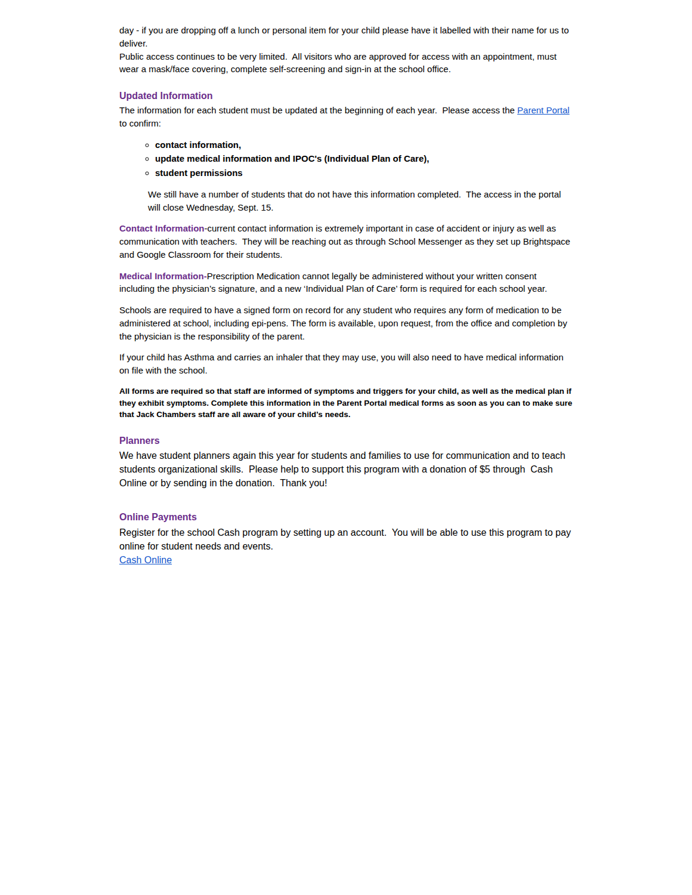day - if you are dropping off a lunch or personal item for your child please have it labelled with their name for us to deliver.
Public access continues to be very limited. All visitors who are approved for access with an appointment, must wear a mask/face covering, complete self-screening and sign-in at the school office.
Updated Information
The information for each student must be updated at the beginning of each year. Please access the Parent Portal to confirm:
contact information,
update medical information and IPOC's (Individual Plan of Care),
student permissions
We still have a number of students that do not have this information completed. The access in the portal will close Wednesday, Sept. 15.
Contact Information-current contact information is extremely important in case of accident or injury as well as communication with teachers. They will be reaching out as through School Messenger as they set up Brightspace and Google Classroom for their students.
Medical Information-Prescription Medication cannot legally be administered without your written consent including the physician’s signature, and a new ‘Individual Plan of Care’ form is required for each school year.
Schools are required to have a signed form on record for any student who requires any form of medication to be administered at school, including epi-pens. The form is available, upon request, from the office and completion by the physician is the responsibility of the parent.
If your child has Asthma and carries an inhaler that they may use, you will also need to have medical information on file with the school.
All forms are required so that staff are informed of symptoms and triggers for your child, as well as the medical plan if they exhibit symptoms. Complete this information in the Parent Portal medical forms as soon as you can to make sure that Jack Chambers staff are all aware of your child’s needs.
Planners
We have student planners again this year for students and families to use for communication and to teach students organizational skills. Please help to support this program with a donation of $5 through Cash Online or by sending in the donation. Thank you!
Online Payments
Register for the school Cash program by setting up an account. You will be able to use this program to pay online for student needs and events.
Cash Online